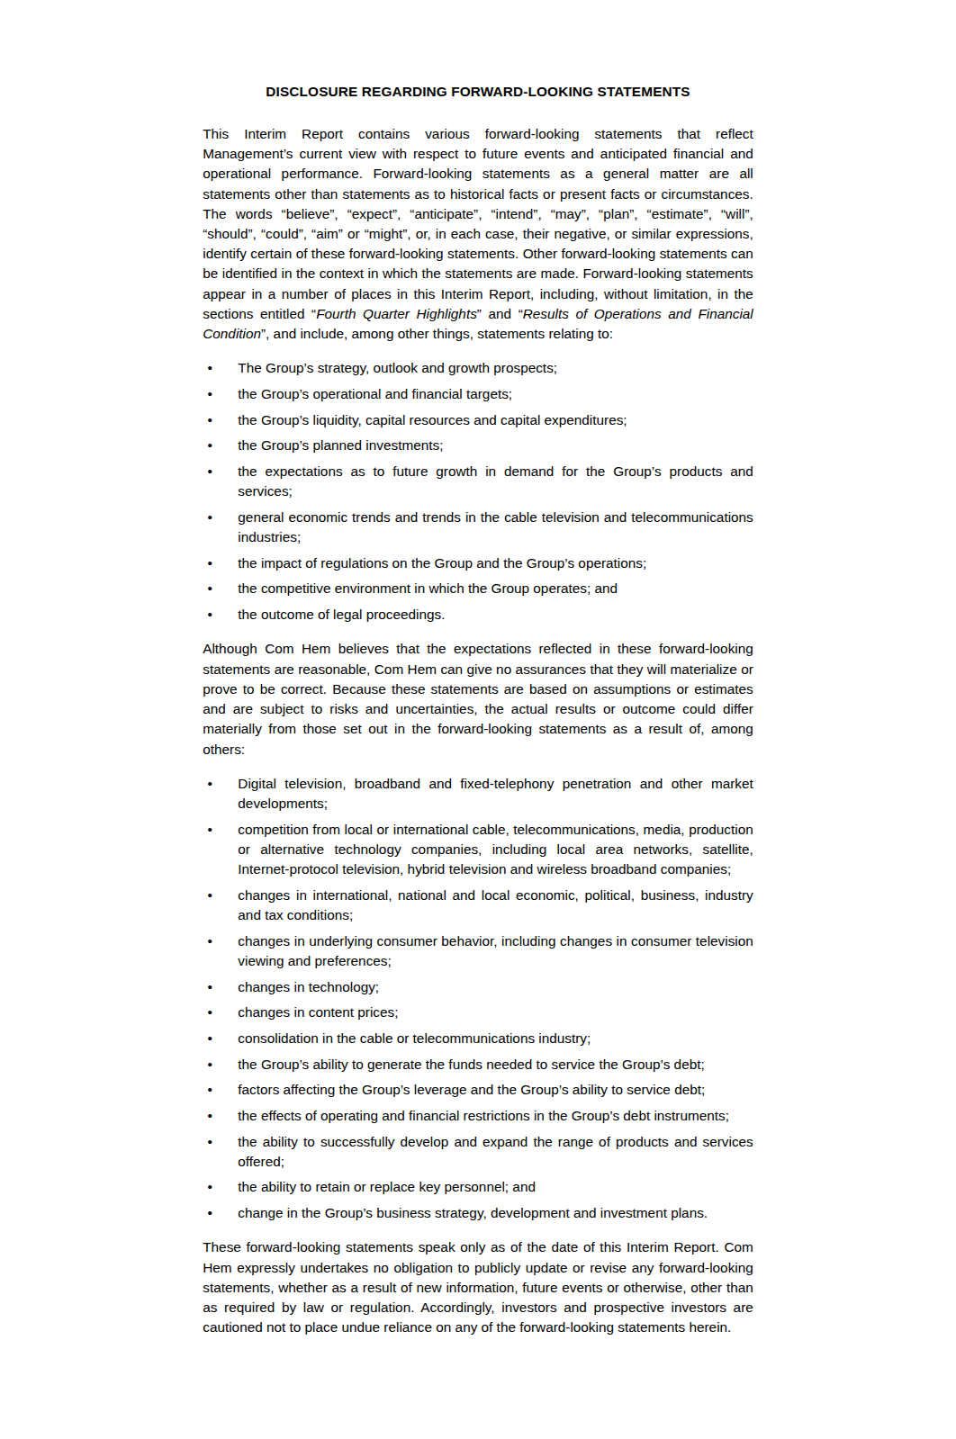DISCLOSURE REGARDING FORWARD-LOOKING STATEMENTS
This Interim Report contains various forward-looking statements that reflect Management’s current view with respect to future events and anticipated financial and operational performance. Forward-looking statements as a general matter are all statements other than statements as to historical facts or present facts or circumstances. The words “believe”, “expect”, “anticipate”, “intend”, “may”, “plan”, “estimate”, “will”, “should”, “could”, “aim” or “might”, or, in each case, their negative, or similar expressions, identify certain of these forward-looking statements. Other forward-looking statements can be identified in the context in which the statements are made. Forward-looking statements appear in a number of places in this Interim Report, including, without limitation, in the sections entitled “Fourth Quarter Highlights” and “Results of Operations and Financial Condition”, and include, among other things, statements relating to:
The Group’s strategy, outlook and growth prospects;
the Group’s operational and financial targets;
the Group’s liquidity, capital resources and capital expenditures;
the Group’s planned investments;
the expectations as to future growth in demand for the Group’s products and services;
general economic trends and trends in the cable television and telecommunications industries;
the impact of regulations on the Group and the Group’s operations;
the competitive environment in which the Group operates; and
the outcome of legal proceedings.
Although Com Hem believes that the expectations reflected in these forward-looking statements are reasonable, Com Hem can give no assurances that they will materialize or prove to be correct. Because these statements are based on assumptions or estimates and are subject to risks and uncertainties, the actual results or outcome could differ materially from those set out in the forward-looking statements as a result of, among others:
Digital television, broadband and fixed-telephony penetration and other market developments;
competition from local or international cable, telecommunications, media, production or alternative technology companies, including local area networks, satellite, Internet-protocol television, hybrid television and wireless broadband companies;
changes in international, national and local economic, political, business, industry and tax conditions;
changes in underlying consumer behavior, including changes in consumer television viewing and preferences;
changes in technology;
changes in content prices;
consolidation in the cable or telecommunications industry;
the Group’s ability to generate the funds needed to service the Group’s debt;
factors affecting the Group’s leverage and the Group’s ability to service debt;
the effects of operating and financial restrictions in the Group’s debt instruments;
the ability to successfully develop and expand the range of products and services offered;
the ability to retain or replace key personnel; and
change in the Group’s business strategy, development and investment plans.
These forward-looking statements speak only as of the date of this Interim Report. Com Hem expressly undertakes no obligation to publicly update or revise any forward-looking statements, whether as a result of new information, future events or otherwise, other than as required by law or regulation. Accordingly, investors and prospective investors are cautioned not to place undue reliance on any of the forward-looking statements herein.